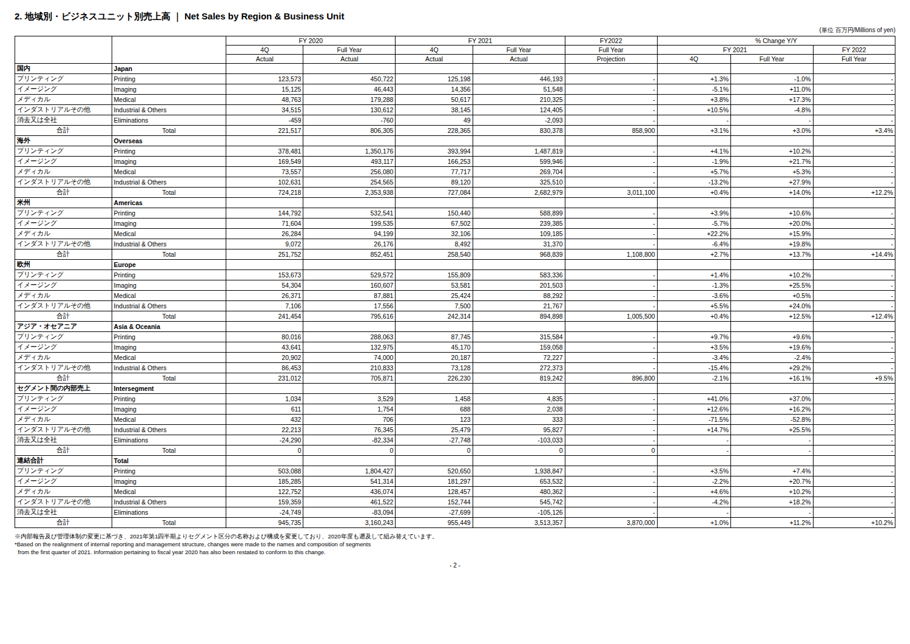2. 地域別・ビジネスユニット別売上高 ｜ Net Sales by Region & Business Unit
(単位 百万円/Millions of yen)
| | | FY 2020 | FY 2021 | FY2022 | % Change Y/Y |
| --- | --- | --- | --- | --- | --- |
| 4Q | Full Year | 4Q | Full Year | Full Year | FY 2021 | FY 2022 |
| Actual | Actual | Actual | Actual | Projection | 4Q | Full Year | Full Year |
| 国内 | Japan | | | | | | | | |
| プリンティング | Printing | 123,573 | 450,722 | 125,198 | 446,193 | - | +1.3% | -1.0% | - |
| イメージング | Imaging | 15,125 | 46,443 | 14,356 | 51,548 | - | -5.1% | +11.0% | - |
| メディカル | Medical | 48,763 | 179,288 | 50,617 | 210,325 | - | +3.8% | +17.3% | - |
| インダストリアルその他 | Industrial & Others | 34,515 | 130,612 | 38,145 | 124,405 | - | +10.5% | -4.8% | - |
| 消去又は全社 | Eliminations | -459 | -760 | 49 | -2,093 | - | - | - | - |
| 合計 | Total | 221,517 | 806,305 | 228,365 | 830,378 | 858,900 | +3.1% | +3.0% | +3.4% |
| 海外 | Overseas | | | | | | | | |
| プリンティング | Printing | 378,481 | 1,350,176 | 393,994 | 1,487,819 | - | +4.1% | +10.2% | - |
| イメージング | Imaging | 169,549 | 493,117 | 166,253 | 599,946 | - | -1.9% | +21.7% | - |
| メディカル | Medical | 73,557 | 256,080 | 77,717 | 269,704 | - | +5.7% | +5.3% | - |
| インダストリアルその他 | Industrial & Others | 102,631 | 254,565 | 89,120 | 325,510 | - | -13.2% | +27.9% | - |
| 合計 | Total | 724,218 | 2,353,938 | 727,084 | 2,682,979 | 3,011,100 | +0.4% | +14.0% | +12.2% |
| 米州 | Americas | | | | | | | | |
| プリンティング | Printing | 144,792 | 532,541 | 150,440 | 588,899 | - | +3.9% | +10.6% | - |
| イメージング | Imaging | 71,604 | 199,535 | 67,502 | 239,385 | - | -5.7% | +20.0% | - |
| メディカル | Medical | 26,284 | 94,199 | 32,106 | 109,185 | - | +22.2% | +15.9% | - |
| インダストリアルその他 | Industrial & Others | 9,072 | 26,176 | 8,492 | 31,370 | - | -6.4% | +19.8% | - |
| 合計 | Total | 251,752 | 852,451 | 258,540 | 968,839 | 1,108,800 | +2.7% | +13.7% | +14.4% |
| 欧州 | Europe | | | | | | | | |
| プリンティング | Printing | 153,673 | 529,572 | 155,809 | 583,336 | - | +1.4% | +10.2% | - |
| イメージング | Imaging | 54,304 | 160,607 | 53,581 | 201,503 | - | -1.3% | +25.5% | - |
| メディカル | Medical | 26,371 | 87,881 | 25,424 | 88,292 | - | -3.6% | +0.5% | - |
| インダストリアルその他 | Industrial & Others | 7,106 | 17,556 | 7,500 | 21,767 | - | +5.5% | +24.0% | - |
| 合計 | Total | 241,454 | 795,616 | 242,314 | 894,898 | 1,005,500 | +0.4% | +12.5% | +12.4% |
| アジア・オセアニア | Asia & Oceania | | | | | | | | |
| プリンティング | Printing | 80,016 | 288,063 | 87,745 | 315,584 | - | +9.7% | +9.6% | - |
| イメージング | Imaging | 43,641 | 132,975 | 45,170 | 159,058 | - | +3.5% | +19.6% | - |
| メディカル | Medical | 20,902 | 74,000 | 20,187 | 72,227 | - | -3.4% | -2.4% | - |
| インダストリアルその他 | Industrial & Others | 86,453 | 210,833 | 73,128 | 272,373 | - | -15.4% | +29.2% | - |
| 合計 | Total | 231,012 | 705,871 | 226,230 | 819,242 | 896,800 | -2.1% | +16.1% | +9.5% |
| セグメント間の内部売上 | Intersegment | | | | | | | | |
| プリンティング | Printing | 1,034 | 3,529 | 1,458 | 4,835 | - | +41.0% | +37.0% | - |
| イメージング | Imaging | 611 | 1,754 | 688 | 2,038 | - | +12.6% | +16.2% | - |
| メディカル | Medical | 432 | 706 | 123 | 333 | - | -71.5% | -52.8% | - |
| インダストリアルその他 | Industrial & Others | 22,213 | 76,345 | 25,479 | 95,827 | - | +14.7% | +25.5% | - |
| 消去又は全社 | Eliminations | -24,290 | -82,334 | -27,748 | -103,033 | - | - | - | - |
| 合計 | Total | 0 | 0 | 0 | 0 | 0 | - | - | - |
| 連結合計 | Total | | | | | | | | |
| プリンティング | Printing | 503,088 | 1,804,427 | 520,650 | 1,938,847 | - | +3.5% | +7.4% | - |
| イメージング | Imaging | 185,285 | 541,314 | 181,297 | 653,532 | - | -2.2% | +20.7% | - |
| メディカル | Medical | 122,752 | 436,074 | 128,457 | 480,362 | - | +4.6% | +10.2% | - |
| インダストリアルその他 | Industrial & Others | 159,359 | 461,522 | 152,744 | 545,742 | - | -4.2% | +18.2% | - |
| 消去又は全社 | Eliminations | -24,749 | -83,094 | -27,699 | -105,126 | - | - | - | - |
| 合計 | Total | 945,735 | 3,160,243 | 955,449 | 3,513,357 | 3,870,000 | +1.0% | +11.2% | +10.2% |
※内部報告及び管理体制の変更に基づき、2021年第1四半期よりセグメント区分の名称および構成を変更しており、2020年度も遡及して組み替えています。
*Based on the realignment of internal reporting and management structure, changes were made to the names and composition of segments
from the first quarter of 2021. Information pertaining to fiscal year 2020 has also been restated to conform to this change.
- 2 -